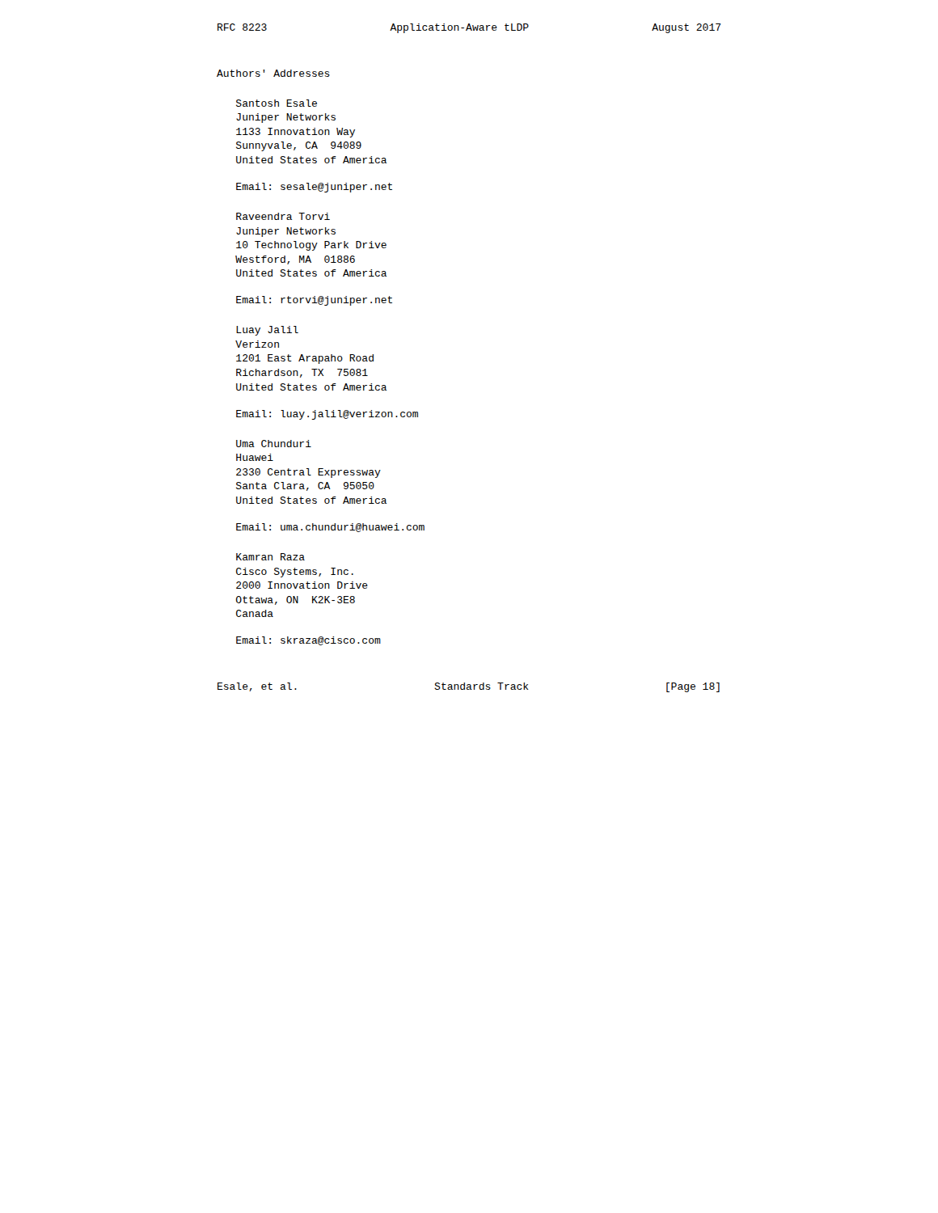RFC 8223 Application-Aware tLDP August 2017
Authors' Addresses
Santosh Esale
Juniper Networks
1133 Innovation Way
Sunnyvale, CA 94089
United States of America
Email: sesale@juniper.net
Raveendra Torvi
Juniper Networks
10 Technology Park Drive
Westford, MA 01886
United States of America
Email: rtorvi@juniper.net
Luay Jalil
Verizon
1201 East Arapaho Road
Richardson, TX 75081
United States of America
Email: luay.jalil@verizon.com
Uma Chunduri
Huawei
2330 Central Expressway
Santa Clara, CA 95050
United States of America
Email: uma.chunduri@huawei.com
Kamran Raza
Cisco Systems, Inc.
2000 Innovation Drive
Ottawa, ON K2K-3E8
Canada
Email: skraza@cisco.com
Esale, et al. Standards Track [Page 18]